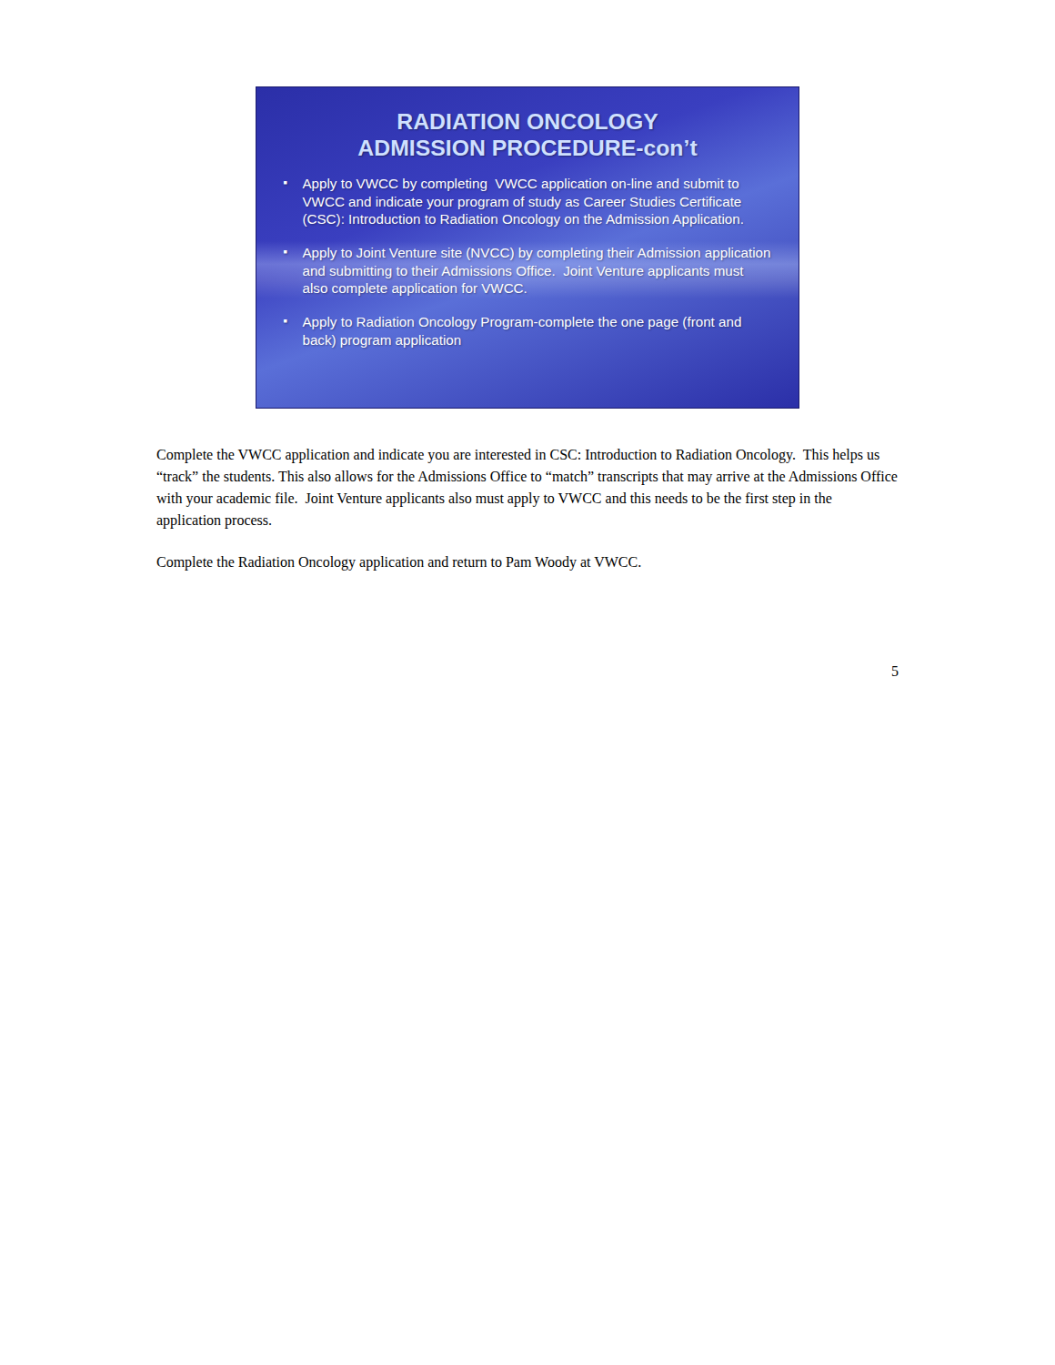RADIATION ONCOLOGY
ADMISSION PROCEDURE-con’t
Apply to VWCC by completing VWCC application on-line and submit to VWCC and indicate your program of study as Career Studies Certificate (CSC): Introduction to Radiation Oncology on the Admission Application.
Apply to Joint Venture site (NVCC) by completing their Admission application and submitting to their Admissions Office. Joint Venture applicants must also complete application for VWCC.
Apply to Radiation Oncology Program-complete the one page (front and back) program application
Complete the VWCC application and indicate you are interested in CSC: Introduction to Radiation Oncology. This helps us “track” the students. This also allows for the Admissions Office to “match” transcripts that may arrive at the Admissions Office with your academic file. Joint Venture applicants also must apply to VWCC and this needs to be the first step in the application process.
Complete the Radiation Oncology application and return to Pam Woody at VWCC.
5